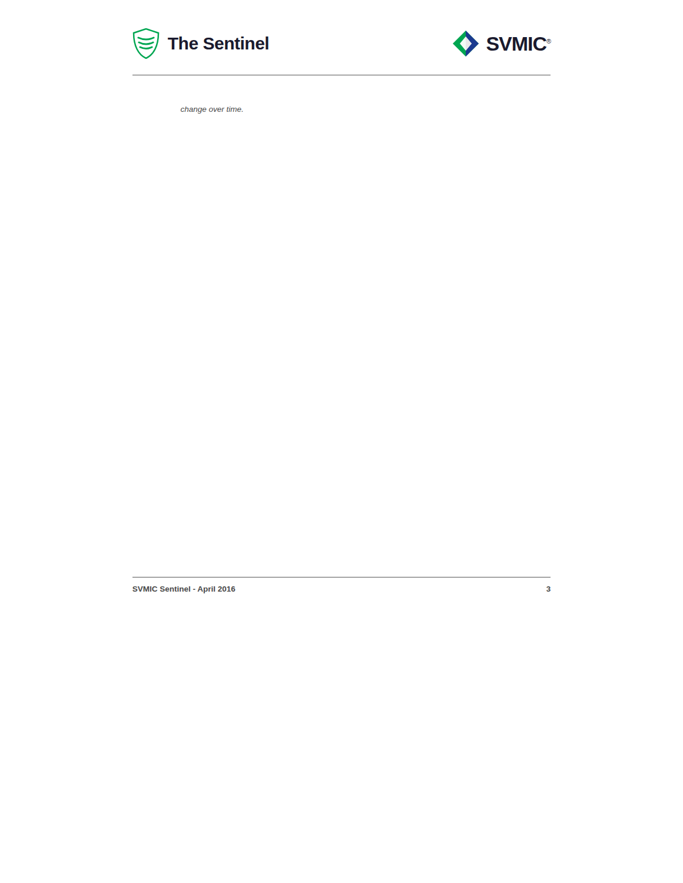The Sentinel
SVMIC®
change over time.
SVMIC Sentinel - April 2016 3